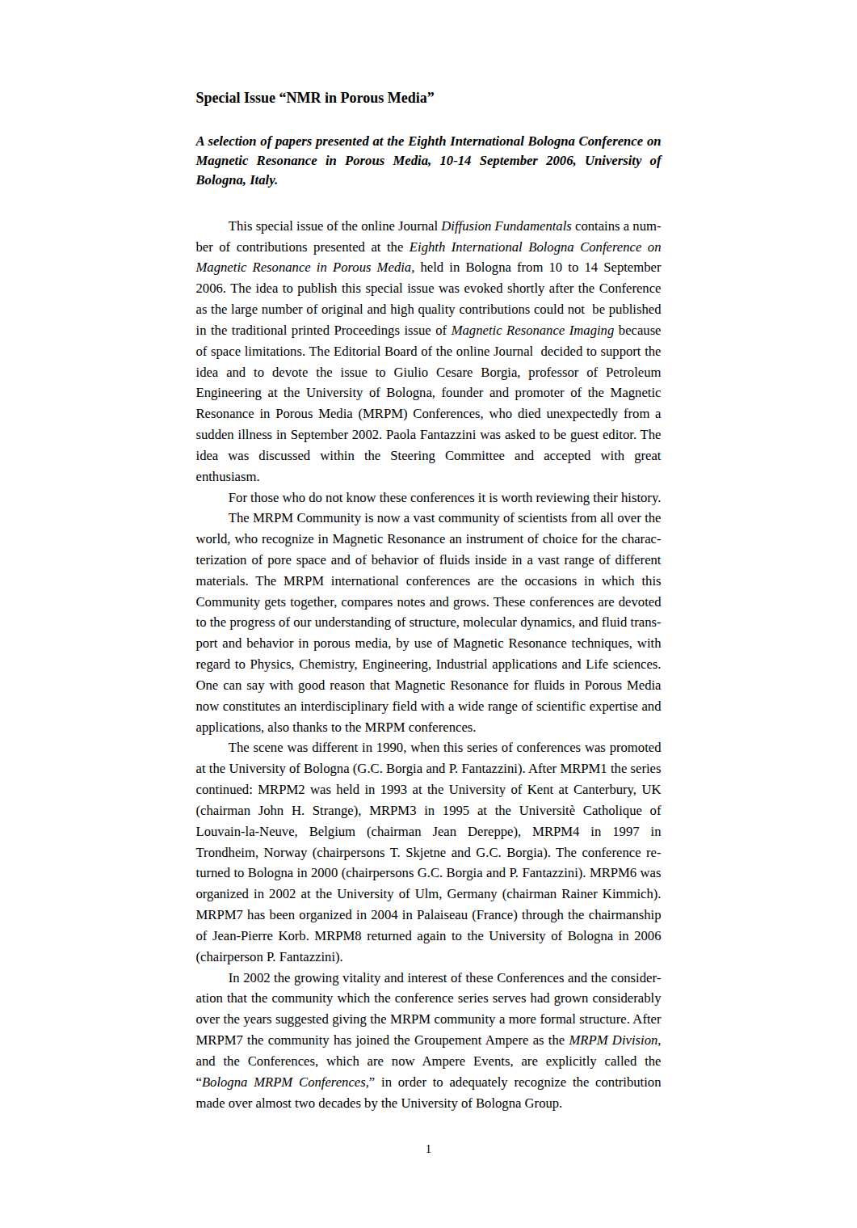Special Issue “NMR in Porous Media”
A selection of papers presented at the Eighth International Bologna Conference on Magnetic Resonance in Porous Media, 10-14 September 2006, University of Bologna, Italy.
This special issue of the online Journal Diffusion Fundamentals contains a number of contributions presented at the Eighth International Bologna Conference on Magnetic Resonance in Porous Media, held in Bologna from 10 to 14 September 2006. The idea to publish this special issue was evoked shortly after the Conference as the large number of original and high quality contributions could not be published in the traditional printed Proceedings issue of Magnetic Resonance Imaging because of space limitations. The Editorial Board of the online Journal decided to support the idea and to devote the issue to Giulio Cesare Borgia, professor of Petroleum Engineering at the University of Bologna, founder and promoter of the Magnetic Resonance in Porous Media (MRPM) Conferences, who died unexpectedly from a sudden illness in September 2002. Paola Fantazzini was asked to be guest editor. The idea was discussed within the Steering Committee and accepted with great enthusiasm.
For those who do not know these conferences it is worth reviewing their history.
The MRPM Community is now a vast community of scientists from all over the world, who recognize in Magnetic Resonance an instrument of choice for the characterization of pore space and of behavior of fluids inside in a vast range of different materials. The MRPM international conferences are the occasions in which this Community gets together, compares notes and grows. These conferences are devoted to the progress of our understanding of structure, molecular dynamics, and fluid transport and behavior in porous media, by use of Magnetic Resonance techniques, with regard to Physics, Chemistry, Engineering, Industrial applications and Life sciences. One can say with good reason that Magnetic Resonance for fluids in Porous Media now constitutes an interdisciplinary field with a wide range of scientific expertise and applications, also thanks to the MRPM conferences.
The scene was different in 1990, when this series of conferences was promoted at the University of Bologna (G.C. Borgia and P. Fantazzini). After MRPM1 the series continued: MRPM2 was held in 1993 at the University of Kent at Canterbury, UK (chairman John H. Strange), MRPM3 in 1995 at the Universitè Catholique of Louvain-la-Neuve, Belgium (chairman Jean Dereppe), MRPM4 in 1997 in Trondheim, Norway (chairpersons T. Skjetne and G.C. Borgia). The conference returned to Bologna in 2000 (chairpersons G.C. Borgia and P. Fantazzini). MRPM6 was organized in 2002 at the University of Ulm, Germany (chairman Rainer Kimmich). MRPM7 has been organized in 2004 in Palaiseau (France) through the chairmanship of Jean-Pierre Korb. MRPM8 returned again to the University of Bologna in 2006 (chairperson P. Fantazzini).
In 2002 the growing vitality and interest of these Conferences and the consideration that the community which the conference series serves had grown considerably over the years suggested giving the MRPM community a more formal structure. After MRPM7 the community has joined the Groupement Ampere as the MRPM Division, and the Conferences, which are now Ampere Events, are explicitly called the “Bologna MRPM Conferences,” in order to adequately recognize the contribution made over almost two decades by the University of Bologna Group.
1